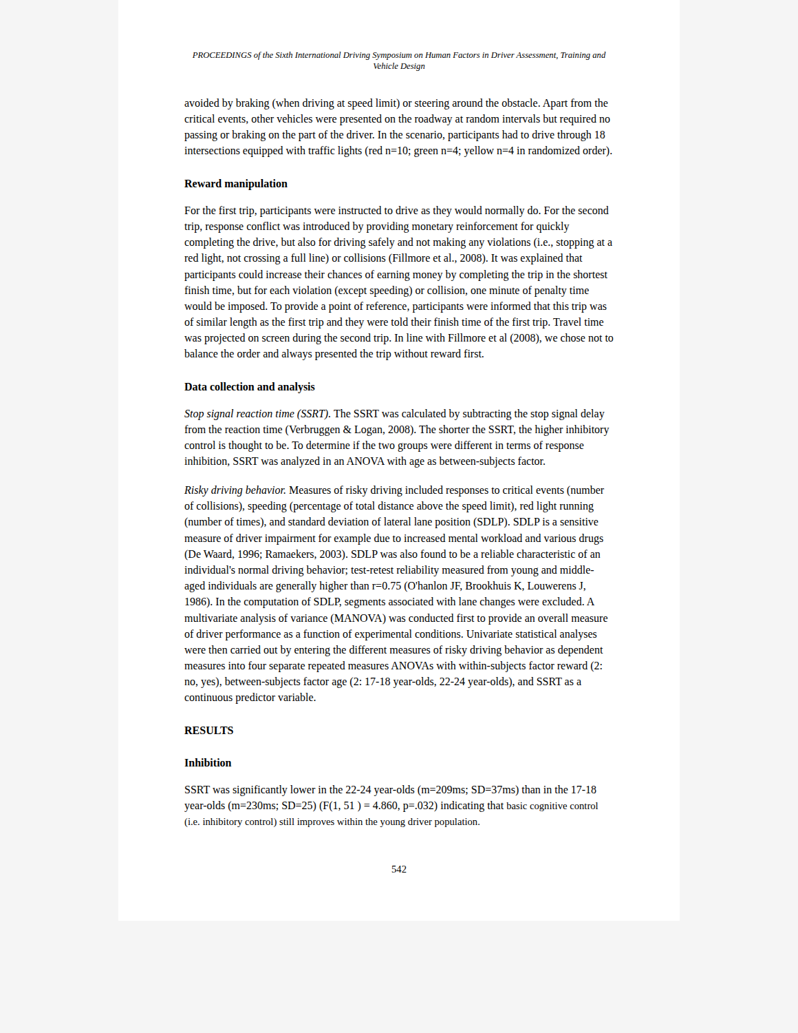PROCEEDINGS of the Sixth International Driving Symposium on Human Factors in Driver Assessment, Training and Vehicle Design
avoided by braking (when driving at speed limit) or steering around the obstacle. Apart from the critical events, other vehicles were presented on the roadway at random intervals but required no passing or braking on the part of the driver. In the scenario, participants had to drive through 18 intersections equipped with traffic lights (red n=10; green n=4; yellow n=4 in randomized order).
Reward manipulation
For the first trip, participants were instructed to drive as they would normally do. For the second trip, response conflict was introduced by providing monetary reinforcement for quickly completing the drive, but also for driving safely and not making any violations (i.e., stopping at a red light, not crossing a full line) or collisions (Fillmore et al., 2008). It was explained that participants could increase their chances of earning money by completing the trip in the shortest finish time, but for each violation (except speeding) or collision, one minute of penalty time would be imposed. To provide a point of reference, participants were informed that this trip was of similar length as the first trip and they were told their finish time of the first trip. Travel time was projected on screen during the second trip. In line with Fillmore et al (2008), we chose not to balance the order and always presented the trip without reward first.
Data collection and analysis
Stop signal reaction time (SSRT). The SSRT was calculated by subtracting the stop signal delay from the reaction time (Verbruggen & Logan, 2008). The shorter the SSRT, the higher inhibitory control is thought to be. To determine if the two groups were different in terms of response inhibition, SSRT was analyzed in an ANOVA with age as between-subjects factor.
Risky driving behavior. Measures of risky driving included responses to critical events (number of collisions), speeding (percentage of total distance above the speed limit), red light running (number of times), and standard deviation of lateral lane position (SDLP). SDLP is a sensitive measure of driver impairment for example due to increased mental workload and various drugs (De Waard, 1996; Ramaekers, 2003). SDLP was also found to be a reliable characteristic of an individual's normal driving behavior; test-retest reliability measured from young and middle-aged individuals are generally higher than r=0.75 (O'hanlon JF, Brookhuis K, Louwerens J, 1986). In the computation of SDLP, segments associated with lane changes were excluded. A multivariate analysis of variance (MANOVA) was conducted first to provide an overall measure of driver performance as a function of experimental conditions. Univariate statistical analyses were then carried out by entering the different measures of risky driving behavior as dependent measures into four separate repeated measures ANOVAs with within-subjects factor reward (2: no, yes), between-subjects factor age (2: 17-18 year-olds, 22-24 year-olds), and SSRT as a continuous predictor variable.
RESULTS
Inhibition
SSRT was significantly lower in the 22-24 year-olds (m=209ms; SD=37ms) than in the 17-18 year-olds (m=230ms; SD=25) (F(1, 51 ) = 4.860, p=.032) indicating that basic cognitive control (i.e. inhibitory control) still improves within the young driver population.
542